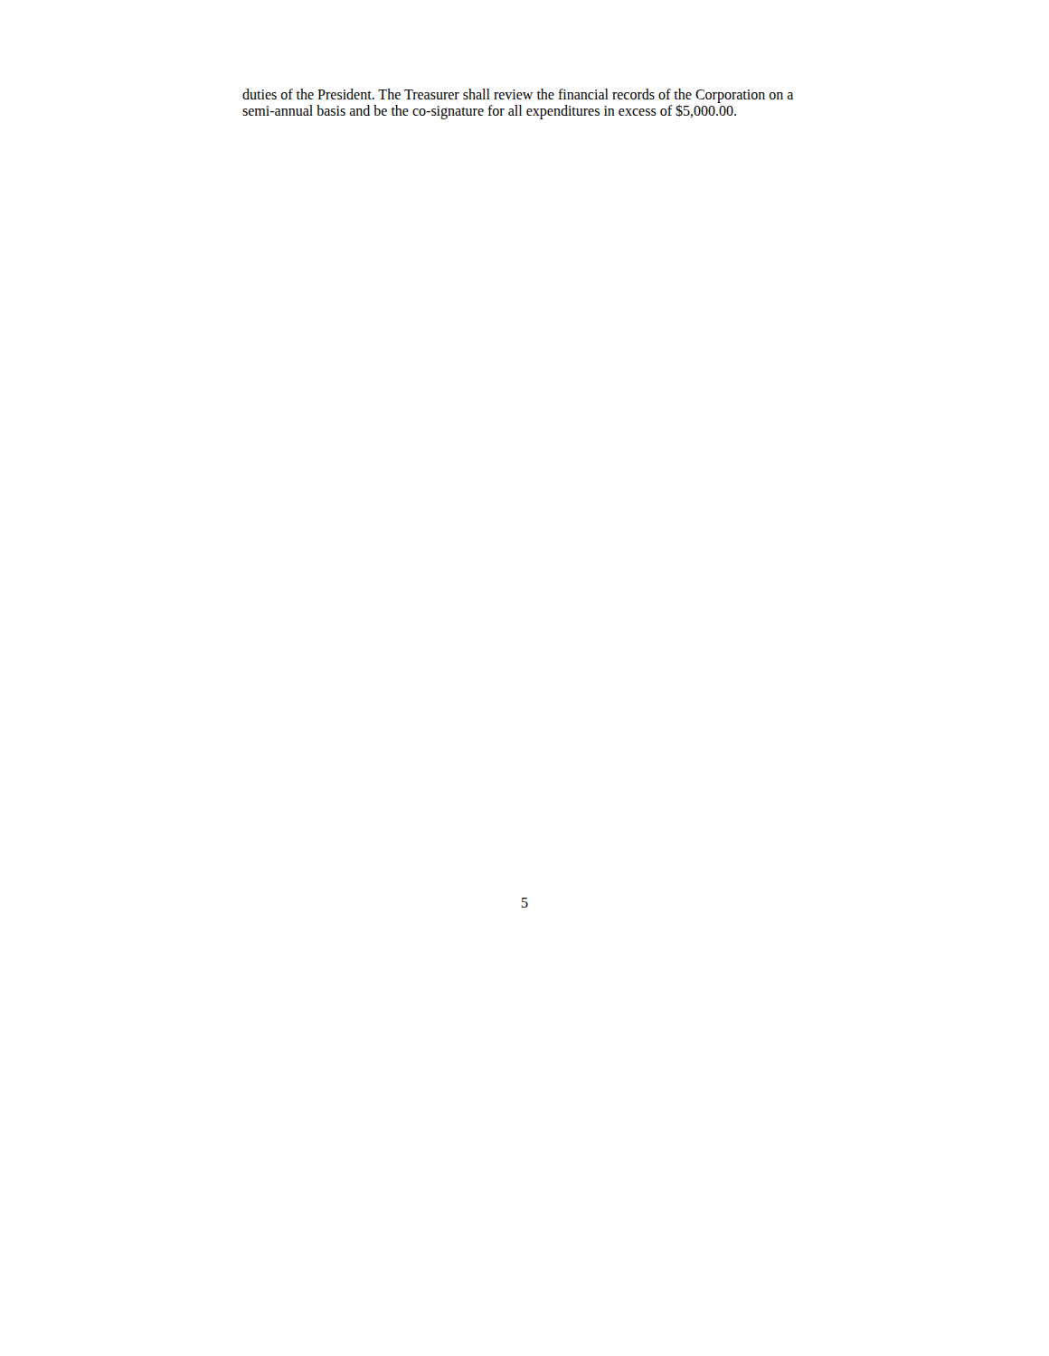duties of the President. The Treasurer shall review the financial records of the Corporation on a semi-annual basis and be the co-signature for all expenditures in excess of $5,000.00.
5